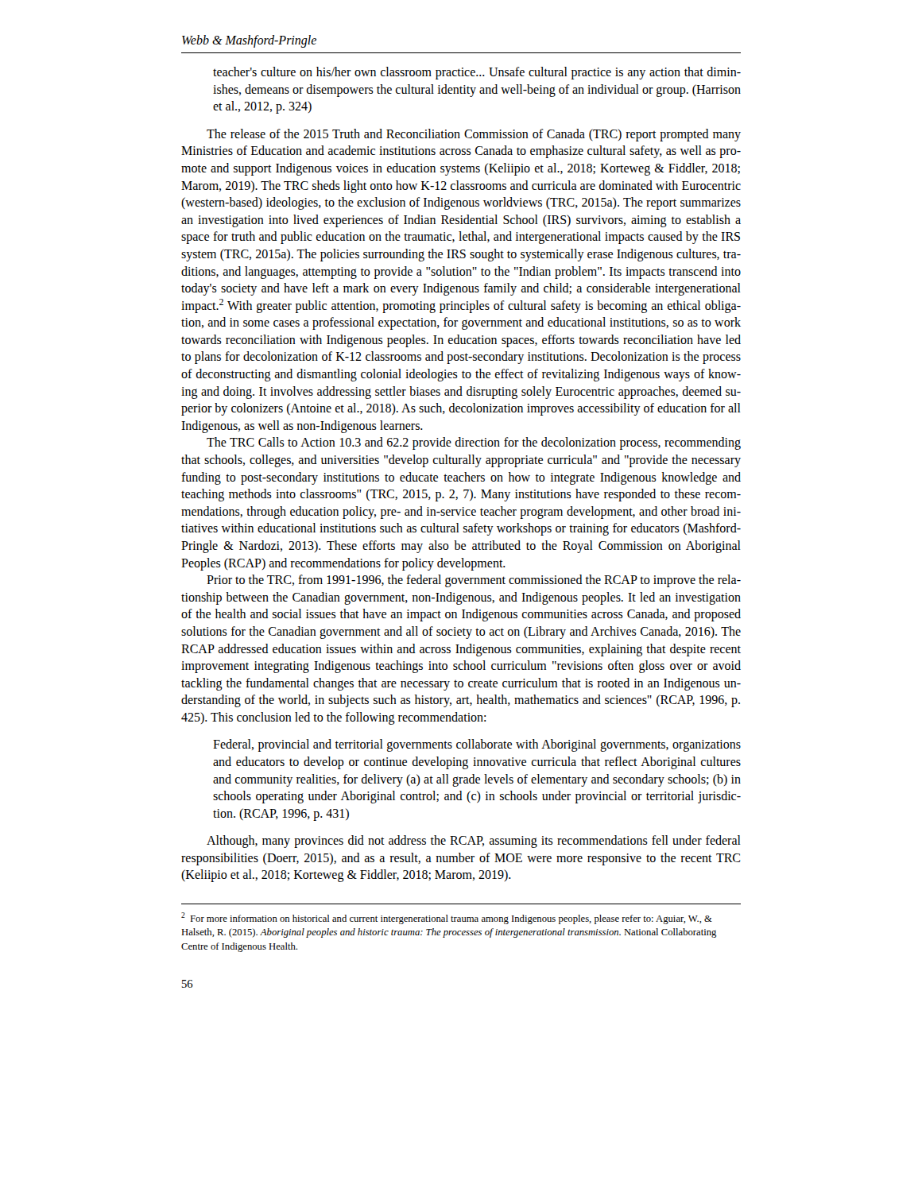Webb & Mashford-Pringle
teacher's culture on his/her own classroom practice... Unsafe cultural practice is any action that diminishes, demeans or disempowers the cultural identity and well-being of an individual or group. (Harrison et al., 2012, p. 324)
The release of the 2015 Truth and Reconciliation Commission of Canada (TRC) report prompted many Ministries of Education and academic institutions across Canada to emphasize cultural safety, as well as promote and support Indigenous voices in education systems (Keliipio et al., 2018; Korteweg & Fiddler, 2018; Marom, 2019). The TRC sheds light onto how K-12 classrooms and curricula are dominated with Eurocentric (western-based) ideologies, to the exclusion of Indigenous worldviews (TRC, 2015a). The report summarizes an investigation into lived experiences of Indian Residential School (IRS) survivors, aiming to establish a space for truth and public education on the traumatic, lethal, and intergenerational impacts caused by the IRS system (TRC, 2015a). The policies surrounding the IRS sought to systemically erase Indigenous cultures, traditions, and languages, attempting to provide a "solution" to the "Indian problem". Its impacts transcend into today's society and have left a mark on every Indigenous family and child; a considerable intergenerational impact.2 With greater public attention, promoting principles of cultural safety is becoming an ethical obligation, and in some cases a professional expectation, for government and educational institutions, so as to work towards reconciliation with Indigenous peoples. In education spaces, efforts towards reconciliation have led to plans for decolonization of K-12 classrooms and post-secondary institutions. Decolonization is the process of deconstructing and dismantling colonial ideologies to the effect of revitalizing Indigenous ways of knowing and doing. It involves addressing settler biases and disrupting solely Eurocentric approaches, deemed superior by colonizers (Antoine et al., 2018). As such, decolonization improves accessibility of education for all Indigenous, as well as non-Indigenous learners.
The TRC Calls to Action 10.3 and 62.2 provide direction for the decolonization process, recommending that schools, colleges, and universities "develop culturally appropriate curricula" and "provide the necessary funding to post-secondary institutions to educate teachers on how to integrate Indigenous knowledge and teaching methods into classrooms" (TRC, 2015, p. 2, 7). Many institutions have responded to these recommendations, through education policy, pre- and in-service teacher program development, and other broad initiatives within educational institutions such as cultural safety workshops or training for educators (Mashford-Pringle & Nardozi, 2013). These efforts may also be attributed to the Royal Commission on Aboriginal Peoples (RCAP) and recommendations for policy development.
Prior to the TRC, from 1991-1996, the federal government commissioned the RCAP to improve the relationship between the Canadian government, non-Indigenous, and Indigenous peoples. It led an investigation of the health and social issues that have an impact on Indigenous communities across Canada, and proposed solutions for the Canadian government and all of society to act on (Library and Archives Canada, 2016). The RCAP addressed education issues within and across Indigenous communities, explaining that despite recent improvement integrating Indigenous teachings into school curriculum "revisions often gloss over or avoid tackling the fundamental changes that are necessary to create curriculum that is rooted in an Indigenous understanding of the world, in subjects such as history, art, health, mathematics and sciences" (RCAP, 1996, p. 425). This conclusion led to the following recommendation:
Federal, provincial and territorial governments collaborate with Aboriginal governments, organizations and educators to develop or continue developing innovative curricula that reflect Aboriginal cultures and community realities, for delivery (a) at all grade levels of elementary and secondary schools; (b) in schools operating under Aboriginal control; and (c) in schools under provincial or territorial jurisdiction. (RCAP, 1996, p. 431)
Although, many provinces did not address the RCAP, assuming its recommendations fell under federal responsibilities (Doerr, 2015), and as a result, a number of MOE were more responsive to the recent TRC (Keliipio et al., 2018; Korteweg & Fiddler, 2018; Marom, 2019).
2 For more information on historical and current intergenerational trauma among Indigenous peoples, please refer to: Aguiar, W., & Halseth, R. (2015). Aboriginal peoples and historic trauma: The processes of intergenerational transmission. National Collaborating Centre of Indigenous Health.
56